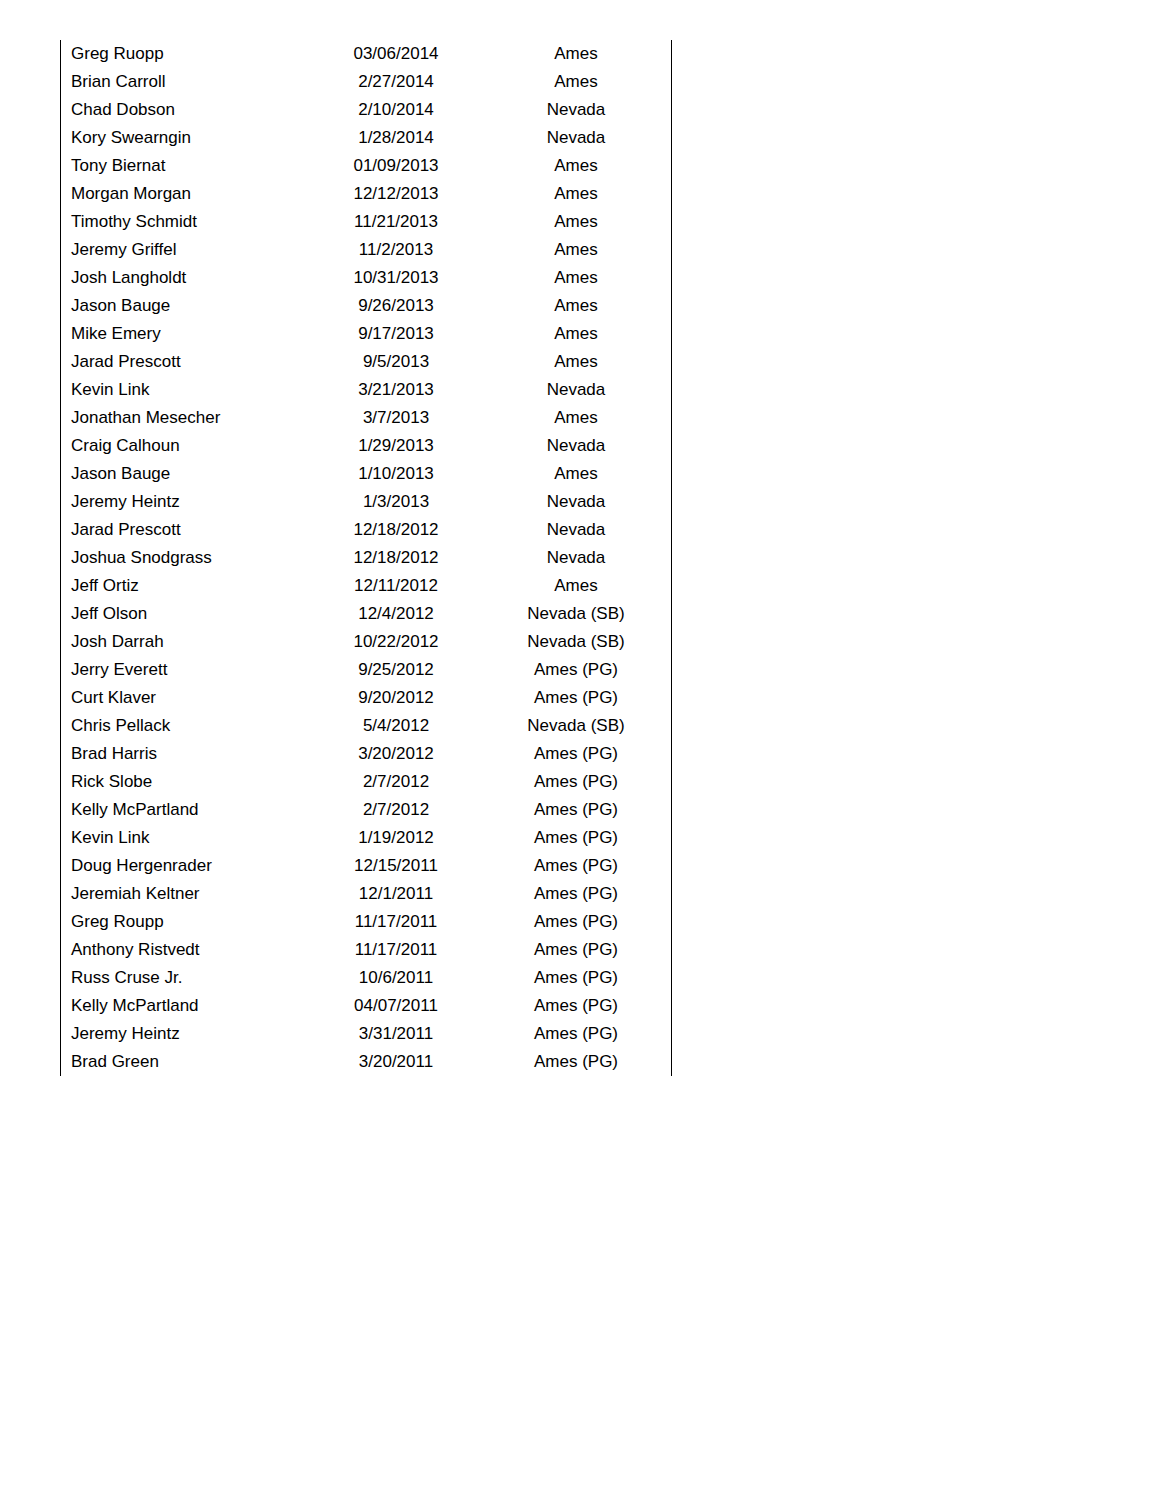| Greg Ruopp | 03/06/2014 | Ames |
| Brian Carroll | 2/27/2014 | Ames |
| Chad Dobson | 2/10/2014 | Nevada |
| Kory Swearngin | 1/28/2014 | Nevada |
| Tony Biernat | 01/09/2013 | Ames |
| Morgan Morgan | 12/12/2013 | Ames |
| Timothy Schmidt | 11/21/2013 | Ames |
| Jeremy Griffel | 11/2/2013 | Ames |
| Josh Langholdt | 10/31/2013 | Ames |
| Jason Bauge | 9/26/2013 | Ames |
| Mike Emery | 9/17/2013 | Ames |
| Jarad Prescott | 9/5/2013 | Ames |
| Kevin Link | 3/21/2013 | Nevada |
| Jonathan Mesecher | 3/7/2013 | Ames |
| Craig Calhoun | 1/29/2013 | Nevada |
| Jason Bauge | 1/10/2013 | Ames |
| Jeremy Heintz | 1/3/2013 | Nevada |
| Jarad Prescott | 12/18/2012 | Nevada |
| Joshua Snodgrass | 12/18/2012 | Nevada |
| Jeff Ortiz | 12/11/2012 | Ames |
| Jeff Olson | 12/4/2012 | Nevada (SB) |
| Josh Darrah | 10/22/2012 | Nevada (SB) |
| Jerry Everett | 9/25/2012 | Ames (PG) |
| Curt Klaver | 9/20/2012 | Ames (PG) |
| Chris Pellack | 5/4/2012 | Nevada (SB) |
| Brad Harris | 3/20/2012 | Ames (PG) |
| Rick Slobe | 2/7/2012 | Ames (PG) |
| Kelly McPartland | 2/7/2012 | Ames (PG) |
| Kevin Link | 1/19/2012 | Ames (PG) |
| Doug Hergenrader | 12/15/2011 | Ames (PG) |
| Jeremiah Keltner | 12/1/2011 | Ames (PG) |
| Greg Roupp | 11/17/2011 | Ames (PG) |
| Anthony Ristvedt | 11/17/2011 | Ames (PG) |
| Russ Cruse Jr. | 10/6/2011 | Ames (PG) |
| Kelly McPartland | 04/07/2011 | Ames (PG) |
| Jeremy Heintz | 3/31/2011 | Ames (PG) |
| Brad Green | 3/20/2011 | Ames (PG) |